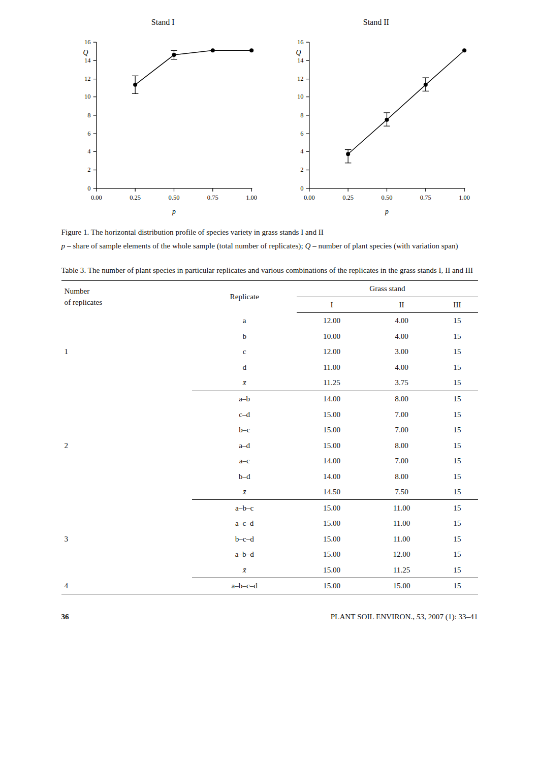Stand I
0 2 4 6 8 10 12 14 16 Q 0.00 0.25 0.50 0.75 1.00 p
Stand II
0 2 4 6 8 10 12 14 16 Q 0.00 0.25 0.50 0.75 1.00 p
Figure 1. The horizontal distribution profile of species variety in grass stands I and II p – share of sample elements of the whole sample (total number of replicates); Q – number of plant species (with variation span)
Table 3. The number of plant species in particular replicates and various combinations of the replicates in the grass stands I, II and III
| Number of replicates | Replicate | Grass stand |
| --- | --- | --- |
| I | II | III |
| 1 | a | 12.00 | 4.00 | 15 |
| b | 10.00 | 4.00 | 15 |
| c | 12.00 | 3.00 | 15 |
| d | 11.00 | 4.00 | 15 |
| x̄ | 11.25 | 3.75 | 15 |
| 2 | a–b | 14.00 | 8.00 | 15 |
| c–d | 15.00 | 7.00 | 15 |
| b–c | 15.00 | 7.00 | 15 |
| a–d | 15.00 | 8.00 | 15 |
| a–c | 14.00 | 7.00 | 15 |
| b–d | 14.00 | 8.00 | 15 |
| x̄ | 14.50 | 7.50 | 15 |
| 3 | a–b–c | 15.00 | 11.00 | 15 |
| a–c–d | 15.00 | 11.00 | 15 |
| b–c–d | 15.00 | 11.00 | 15 |
| a–b–d | 15.00 | 12.00 | 15 |
| x̄ | 15.00 | 11.25 | 15 |
| 4 | a–b–c–d | 15.00 | 15.00 | 15 |
36 PLANT SOIL ENVIRON., 53, 2007 (1): 33–41